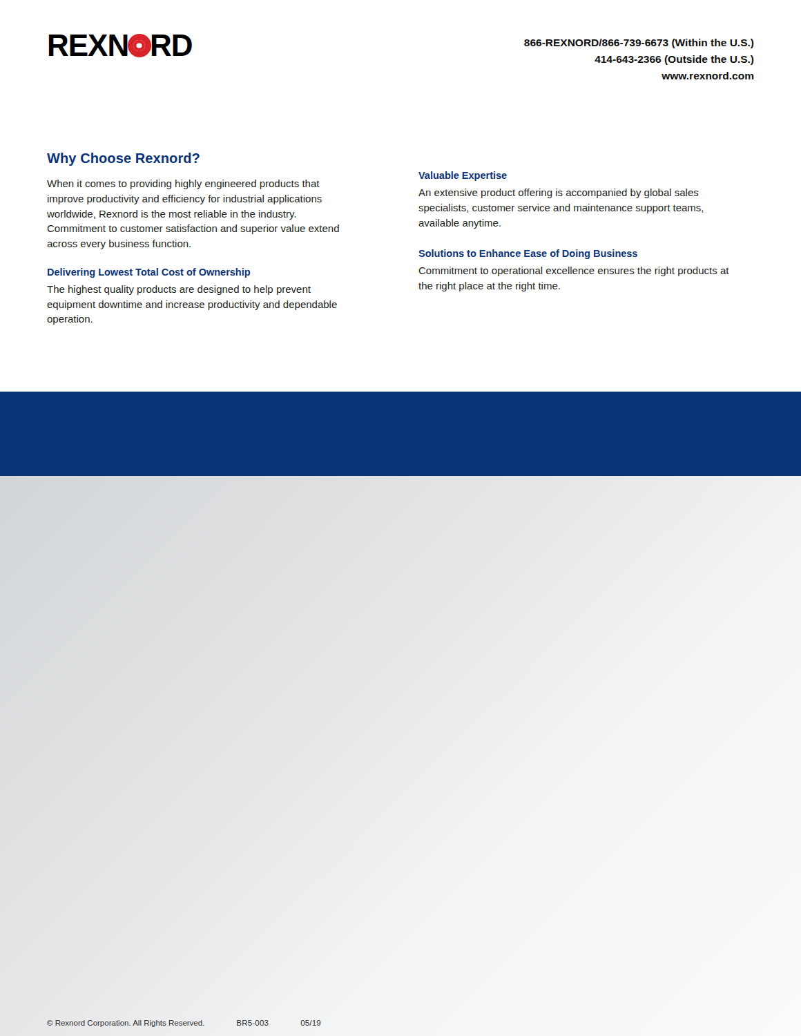REXN RD
866-REXNORD/866-739-6673 (Within the U.S.)
414-643-2366 (Outside the U.S.)
www.rexnord.com
Why Choose Rexnord?
When it comes to providing highly engineered products that improve productivity and efficiency for industrial applications worldwide, Rexnord is the most reliable in the industry. Commitment to customer satisfaction and superior value extend across every business function.
Delivering Lowest Total Cost of Ownership
The highest quality products are designed to help prevent equipment downtime and increase productivity and dependable operation.
Valuable Expertise
An extensive product offering is accompanied by global sales specialists, customer service and maintenance support teams, available anytime.
Solutions to Enhance Ease of Doing Business
Commitment to operational excellence ensures the right products at the right place at the right time.
© Rexnord Corporation. All Rights Reserved. BR5-003 05/19